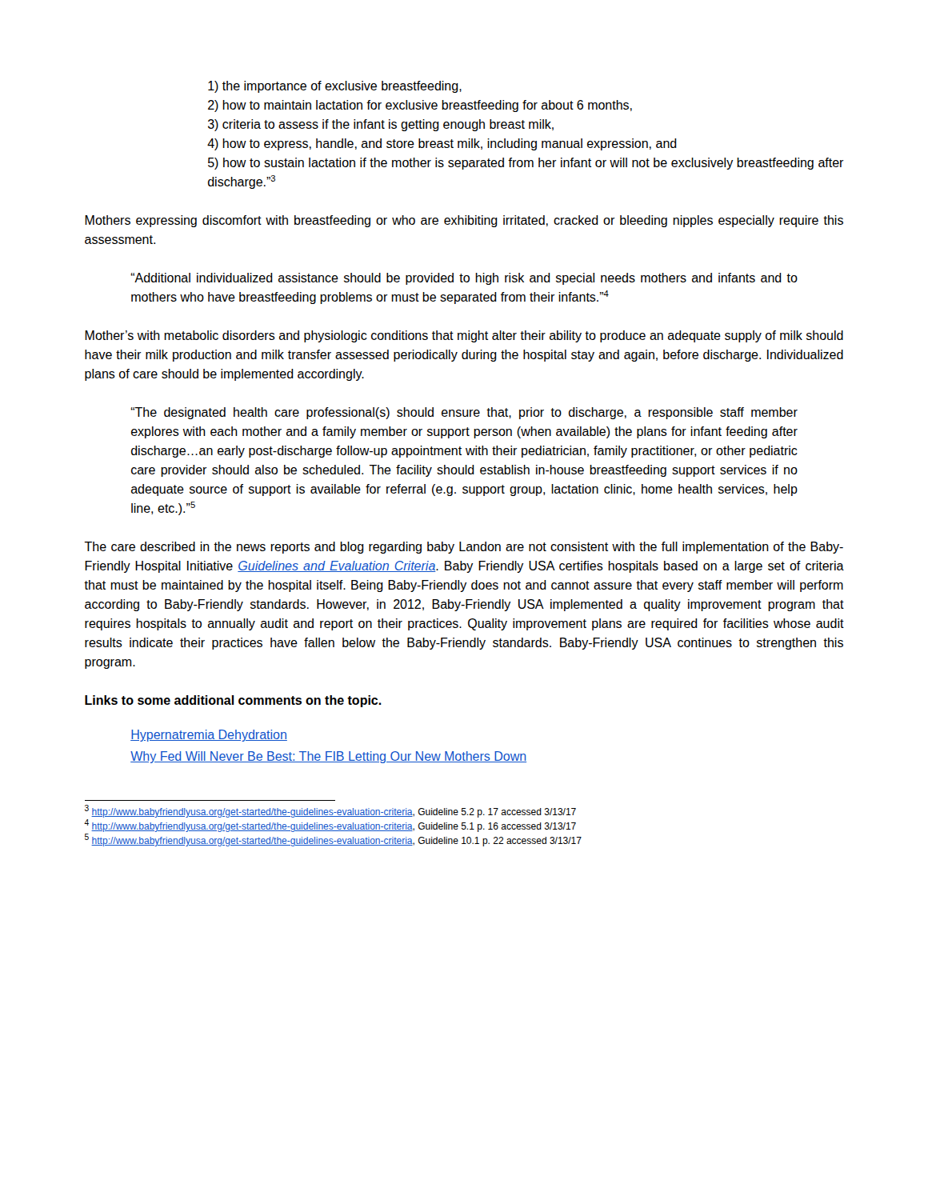1) the importance of exclusive breastfeeding,
2) how to maintain lactation for exclusive breastfeeding for about 6 months,
3) criteria to assess if the infant is getting enough breast milk,
4) how to express, handle, and store breast milk, including manual expression, and
5) how to sustain lactation if the mother is separated from her infant or will not be exclusively breastfeeding after discharge.”3
Mothers expressing discomfort with breastfeeding or who are exhibiting irritated, cracked or bleeding nipples especially require this assessment.
“Additional individualized assistance should be provided to high risk and special needs mothers and infants and to mothers who have breastfeeding problems or must be separated from their infants.”4
Mother’s with metabolic disorders and physiologic conditions that might alter their ability to produce an adequate supply of milk should have their milk production and milk transfer assessed periodically during the hospital stay and again, before discharge. Individualized plans of care should be implemented accordingly.
“The designated health care professional(s) should ensure that, prior to discharge, a responsible staff member explores with each mother and a family member or support person (when available) the plans for infant feeding after discharge…an early post-discharge follow-up appointment with their pediatrician, family practitioner, or other pediatric care provider should also be scheduled. The facility should establish in-house breastfeeding support services if no adequate source of support is available for referral (e.g. support group, lactation clinic, home health services, help line, etc.).”5
The care described in the news reports and blog regarding baby Landon are not consistent with the full implementation of the Baby-Friendly Hospital Initiative Guidelines and Evaluation Criteria. Baby Friendly USA certifies hospitals based on a large set of criteria that must be maintained by the hospital itself. Being Baby-Friendly does not and cannot assure that every staff member will perform according to Baby-Friendly standards. However, in 2012, Baby-Friendly USA implemented a quality improvement program that requires hospitals to annually audit and report on their practices. Quality improvement plans are required for facilities whose audit results indicate their practices have fallen below the Baby-Friendly standards. Baby-Friendly USA continues to strengthen this program.
Links to some additional comments on the topic.
Hypernatremia Dehydration Why Fed Will Never Be Best: The FIB Letting Our New Mothers Down
3 http://www.babyfriendlyusa.org/get-started/the-guidelines-evaluation-criteria, Guideline 5.2 p. 17 accessed 3/13/17
4 http://www.babyfriendlyusa.org/get-started/the-guidelines-evaluation-criteria, Guideline 5.1 p. 16 accessed 3/13/17
5 http://www.babyfriendlyusa.org/get-started/the-guidelines-evaluation-criteria, Guideline 10.1 p. 22 accessed 3/13/17